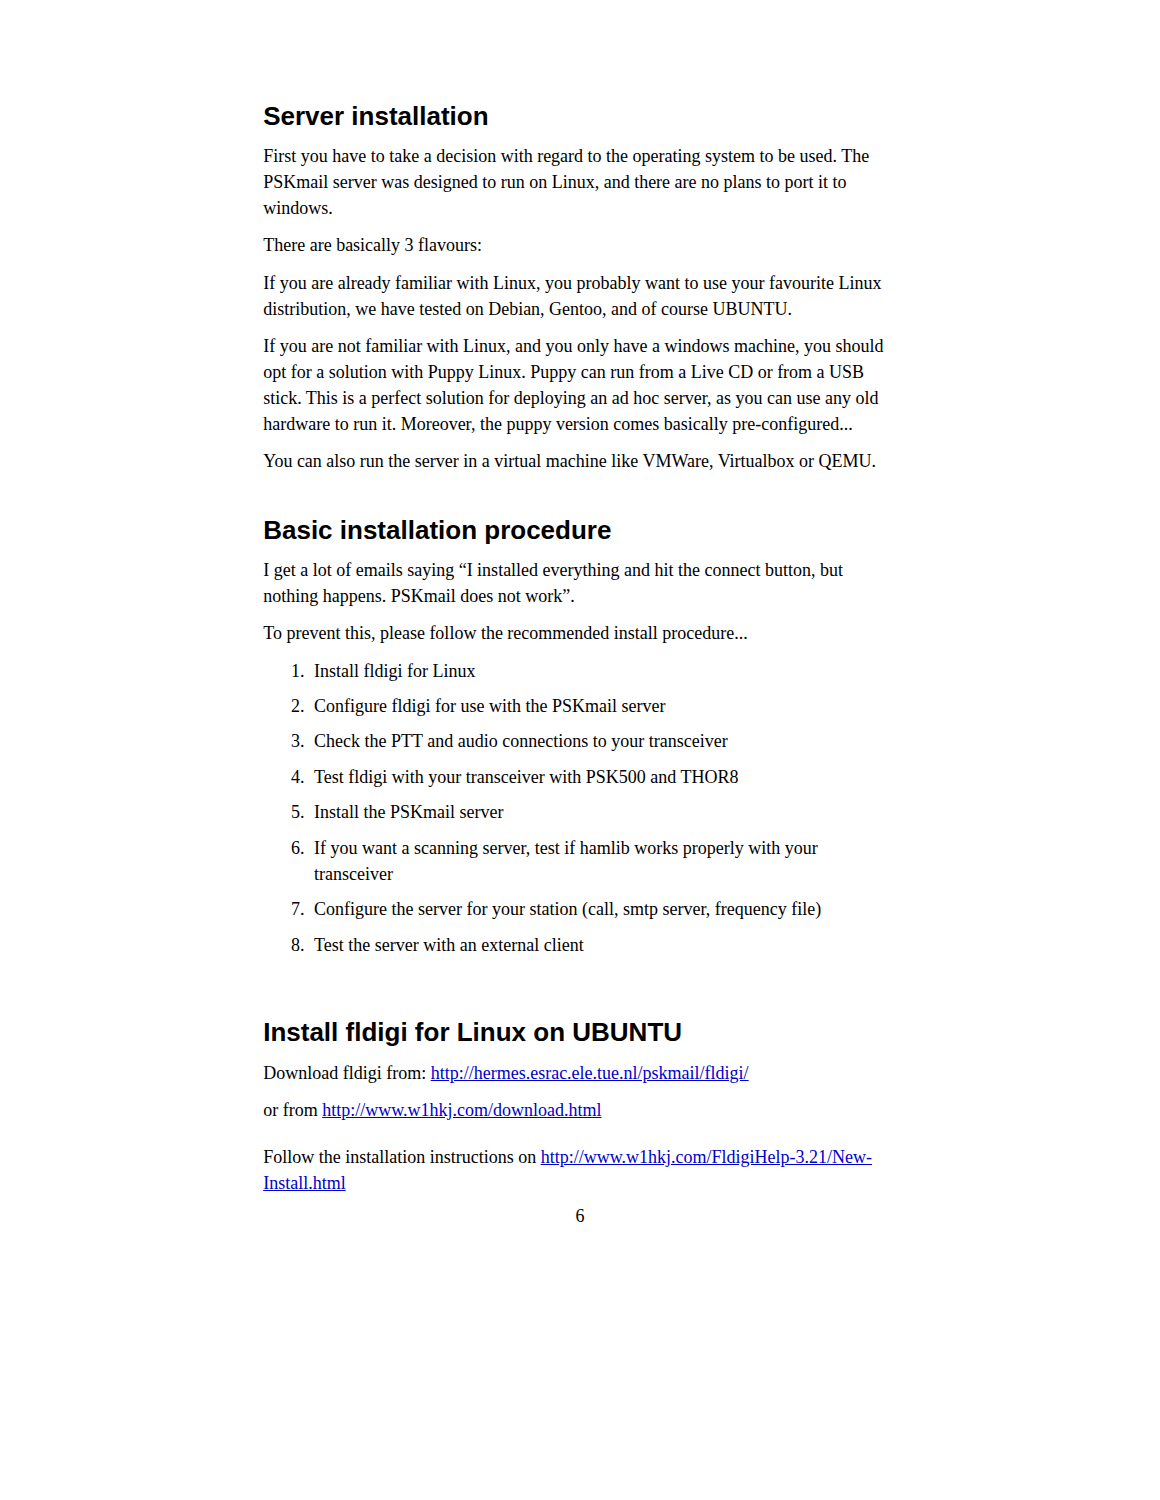Server installation
First you have to take a decision with regard to the operating system to be used. The PSKmail server was designed to run on Linux, and there are no plans to port it to windows.
There are basically 3 flavours:
If you are already familiar with Linux, you probably want to use your favourite Linux distribution, we have tested on Debian, Gentoo, and of course UBUNTU.
If you are not familiar with Linux, and you only have a windows machine, you should opt for a solution with Puppy Linux. Puppy can run from a Live CD or from a USB stick. This is a perfect solution for deploying an ad hoc server, as you can use any old hardware to run it. Moreover, the puppy version comes basically pre-configured...
You can also run the server in a virtual machine like VMWare, Virtualbox or QEMU.
Basic installation procedure
I get a lot of emails saying “I installed everything and hit the connect button, but nothing happens. PSKmail does not work”.
To prevent this, please follow the recommended install procedure...
Install fldigi for Linux
Configure fldigi for use with the PSKmail server
Check the PTT and audio connections to your transceiver
Test fldigi with your transceiver with PSK500 and THOR8
Install the PSKmail server
If you want a scanning server, test if hamlib works properly with your transceiver
Configure the server for your station (call, smtp server, frequency file)
Test the server with an external client
Install fldigi for Linux on UBUNTU
Download fldigi from: http://hermes.esrac.ele.tue.nl/pskmail/fldigi/
or from http://www.w1hkj.com/download.html
Follow the installation instructions on http://www.w1hkj.com/FldigiHelp-3.21/New-Install.html
6